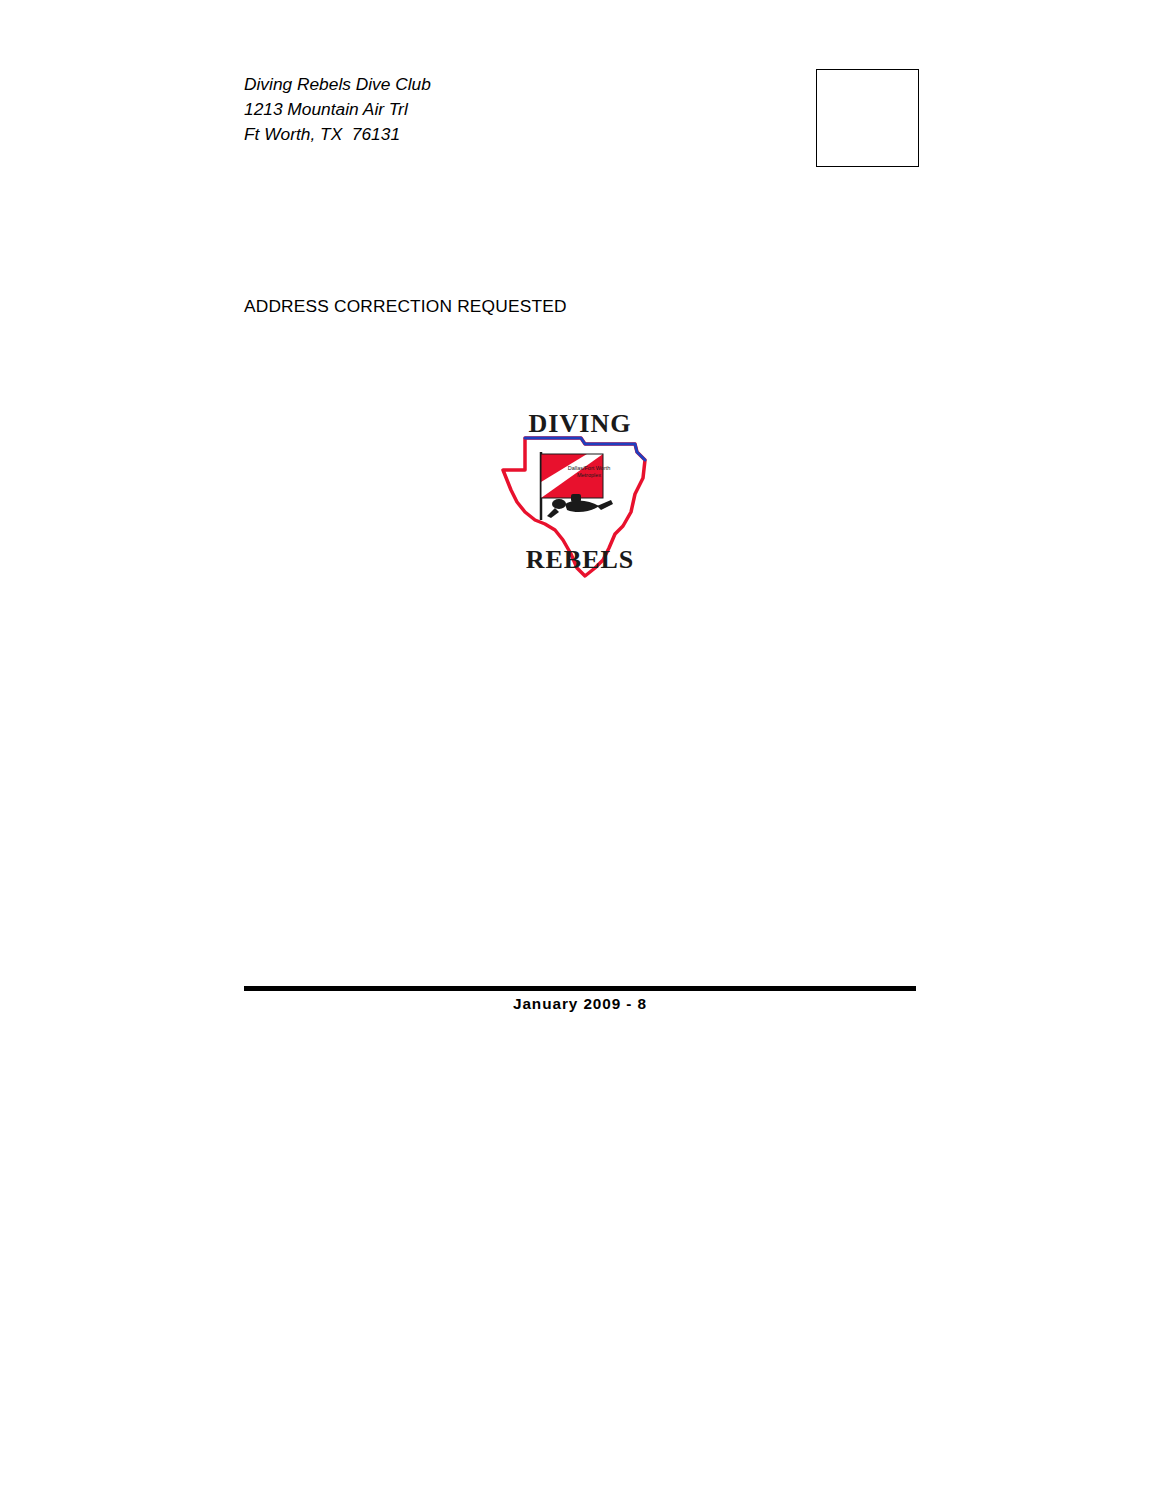Diving Rebels Dive Club
1213 Mountain Air Trl
Ft Worth, TX 76131
ADDRESS CORRECTION REQUESTED
Dallas/Fort Worth Metroplex DIVING REBELS
January 2009 - 8